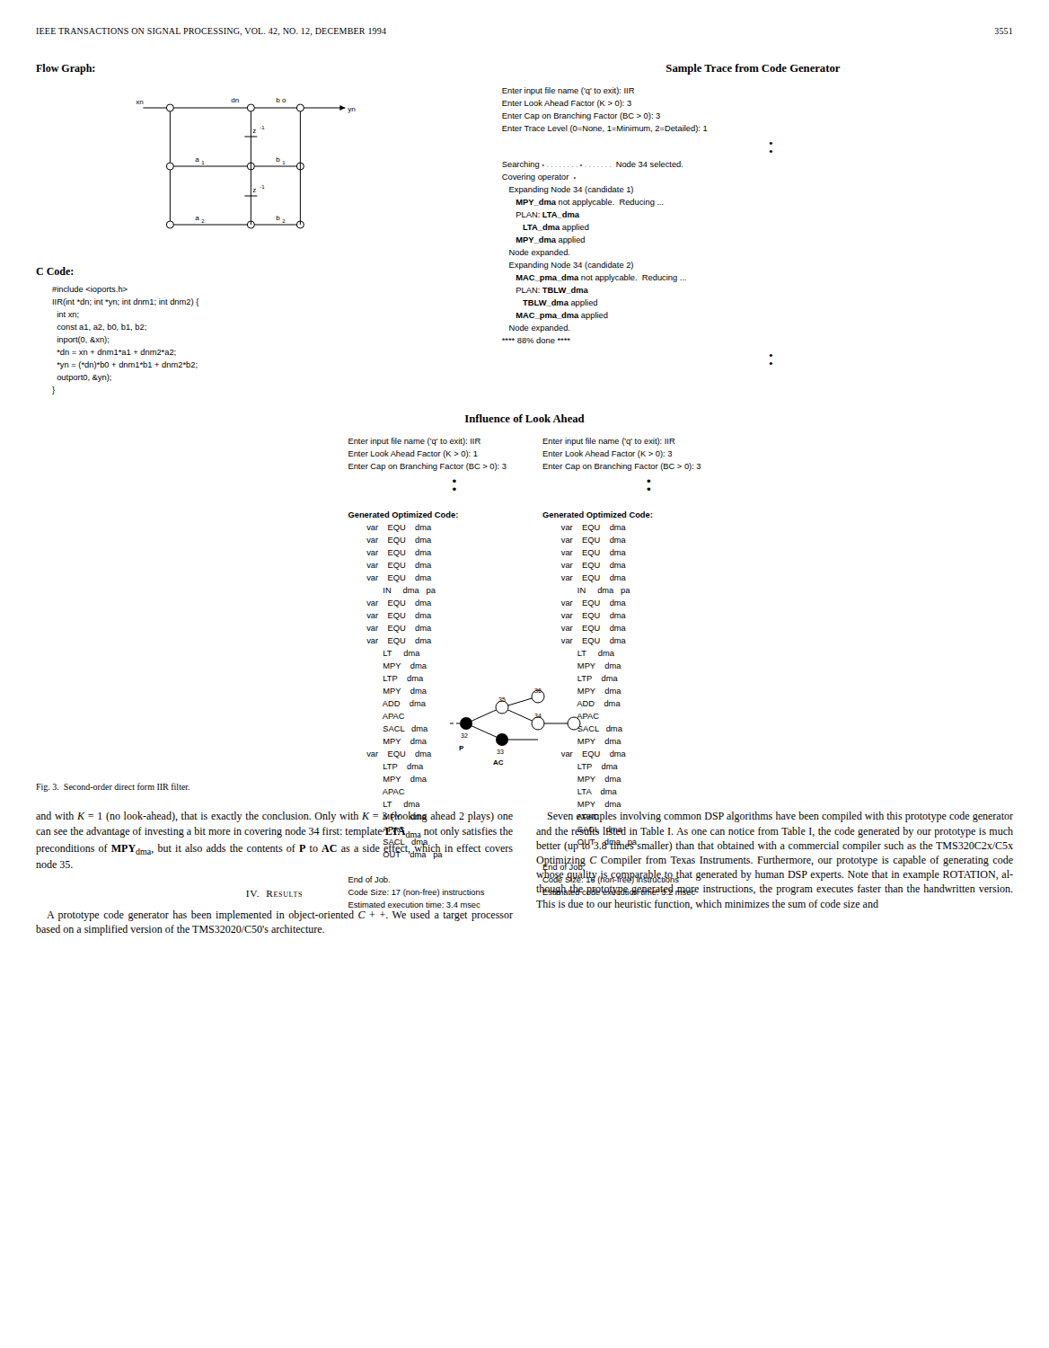IEEE TRANSACTIONS ON SIGNAL PROCESSING, VOL. 42, NO. 12, DECEMBER 1994
3551
Flow Graph:
xn yn dn b o z -1 z -1 a 1 b 1 a 2 b 2
C Code:
#include <ioports.h> IIR(int *dn; int *yn; int dnm1; int dnm2) { int xn; const a1, a2, b0, b1, b2; inport(0, &xn); *dn = xn + dnm1*a1 + dnm2*a2; *yn = (*dn)*b0 + dnm1*b1 + dnm2*b2; outport0, &yn); }
Sample Trace from Code Generator
Enter input file name ('q' to exit): IIR Enter Look Ahead Factor (K > 0): 3 Enter Cap on Branching Factor (BC > 0): 3 Enter Trace Level (0=None, 1=Minimum, 2=Detailed): 1
••
Searching •........•....... Node 34 selected. Covering operator • Expanding Node 34 (candidate 1) MPY_dma not applycable. Reducing ... PLAN: LTA_dma LTA_dma applied MPY_dma applied Node expanded. Expanding Node 34 (candidate 2) MAC_pma_dma not applycable. Reducing ... PLAN: TBLW_dma TBLW_dma applied MAC_pma_dma applied Node expanded. **** 88% done ****
••
Influence of Look Ahead
Enter input file name ('q' to exit): IIR Enter Look Ahead Factor (K > 0): 1 Enter Cap on Branching Factor (BC > 0): 3
••
Generated Optimized Code: var EQU dma var EQU dma var EQU dma var EQU dma var EQU dma IN dma pa var EQU dma var EQU dma var EQU dma var EQU dma LT dma MPY dma LTP dma MPY dma ADD dma APAC SACL dma MPY dma var EQU dma LTP dma MPY dma APAC LT dma MPY dma APAC SACL dma OUT dma pa End of Job. Code Size: 17 (non-free) instructions Estimated execution time: 3.4 msec
Enter input file name ('q' to exit): IIR Enter Look Ahead Factor (K > 0): 3 Enter Cap on Branching Factor (BC > 0): 3
••
Generated Optimized Code: var EQU dma var EQU dma var EQU dma var EQU dma var EQU dma IN dma pa var EQU dma var EQU dma var EQU dma var EQU dma LT dma MPY dma LTP dma MPY dma ADD dma APAC SACL dma MPY dma var EQU dma LTP dma MPY dma LTA dma MPY dma APAC SACL dma OUT dma pa End of Job. Code Size: 16 (non-free) instructions Estimated code execution time: 3.2 msec
32 33 35 36 34 P AC
Fig. 3. Second-order direct form IIR filter.
and with K = 1 (no look-ahead), that is exactly the conclusion. Only with K = 3 (looking ahead 2 plays) one can see the advantage of investing a bit more in covering node 34 first: template LTAdma not only satisfies the preconditions of MPYdma, but it also adds the contents of P to AC as a side effect, which in effect covers node 35.
IV. Results
A prototype code generator has been implemented in object-oriented C + +. We used a target processor based on a simplified version of the TMS32020/C50's architecture.
Seven examples involving common DSP algorithms have been compiled with this prototype code generator and the results listed in Table I. As one can notice from Table I, the code generated by our prototype is much better (up to 3.8 times smaller) than that obtained with a commercial compiler such as the TMS320C2x/C5x Optimizing C Compiler from Texas Instruments. Furthermore, our prototype is capable of generating code whose quality is comparable to that generated by human DSP experts. Note that in example ROTATION, although the prototype generated more instructions, the program executes faster than the handwritten version. This is due to our heuristic function, which minimizes the sum of code size and